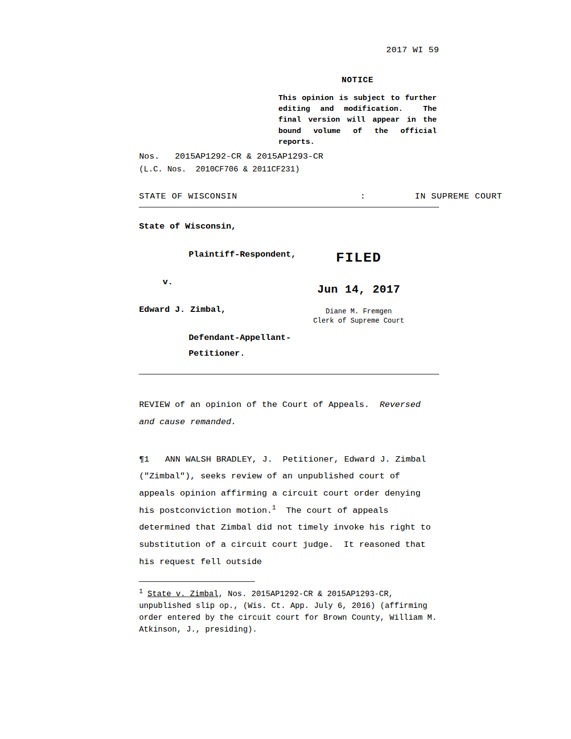2017 WI 59
NOTICE
This opinion is subject to further editing and modification. The final version will appear in the bound volume of the official reports.
Nos. 2015AP1292-CR & 2015AP1293-CR
(L.C. Nos. 2010CF706 & 2011CF231)
STATE OF WISCONSIN : IN SUPREME COURT
FILED
Jun 14, 2017
Diane M. Fremgen
Clerk of Supreme Court
State of Wisconsin,
Plaintiff-Respondent,
v.
Edward J. Zimbal,
Defendant-Appellant-Petitioner.
REVIEW of an opinion of the Court of Appeals. Reversed and cause remanded.
¶1 ANN WALSH BRADLEY, J. Petitioner, Edward J. Zimbal ("Zimbal"), seeks review of an unpublished court of appeals opinion affirming a circuit court order denying his postconviction motion.1 The court of appeals determined that Zimbal did not timely invoke his right to substitution of a circuit court judge. It reasoned that his request fell outside
1 State v. Zimbal, Nos. 2015AP1292-CR & 2015AP1293-CR, unpublished slip op., (Wis. Ct. App. July 6, 2016) (affirming order entered by the circuit court for Brown County, William M. Atkinson, J., presiding).